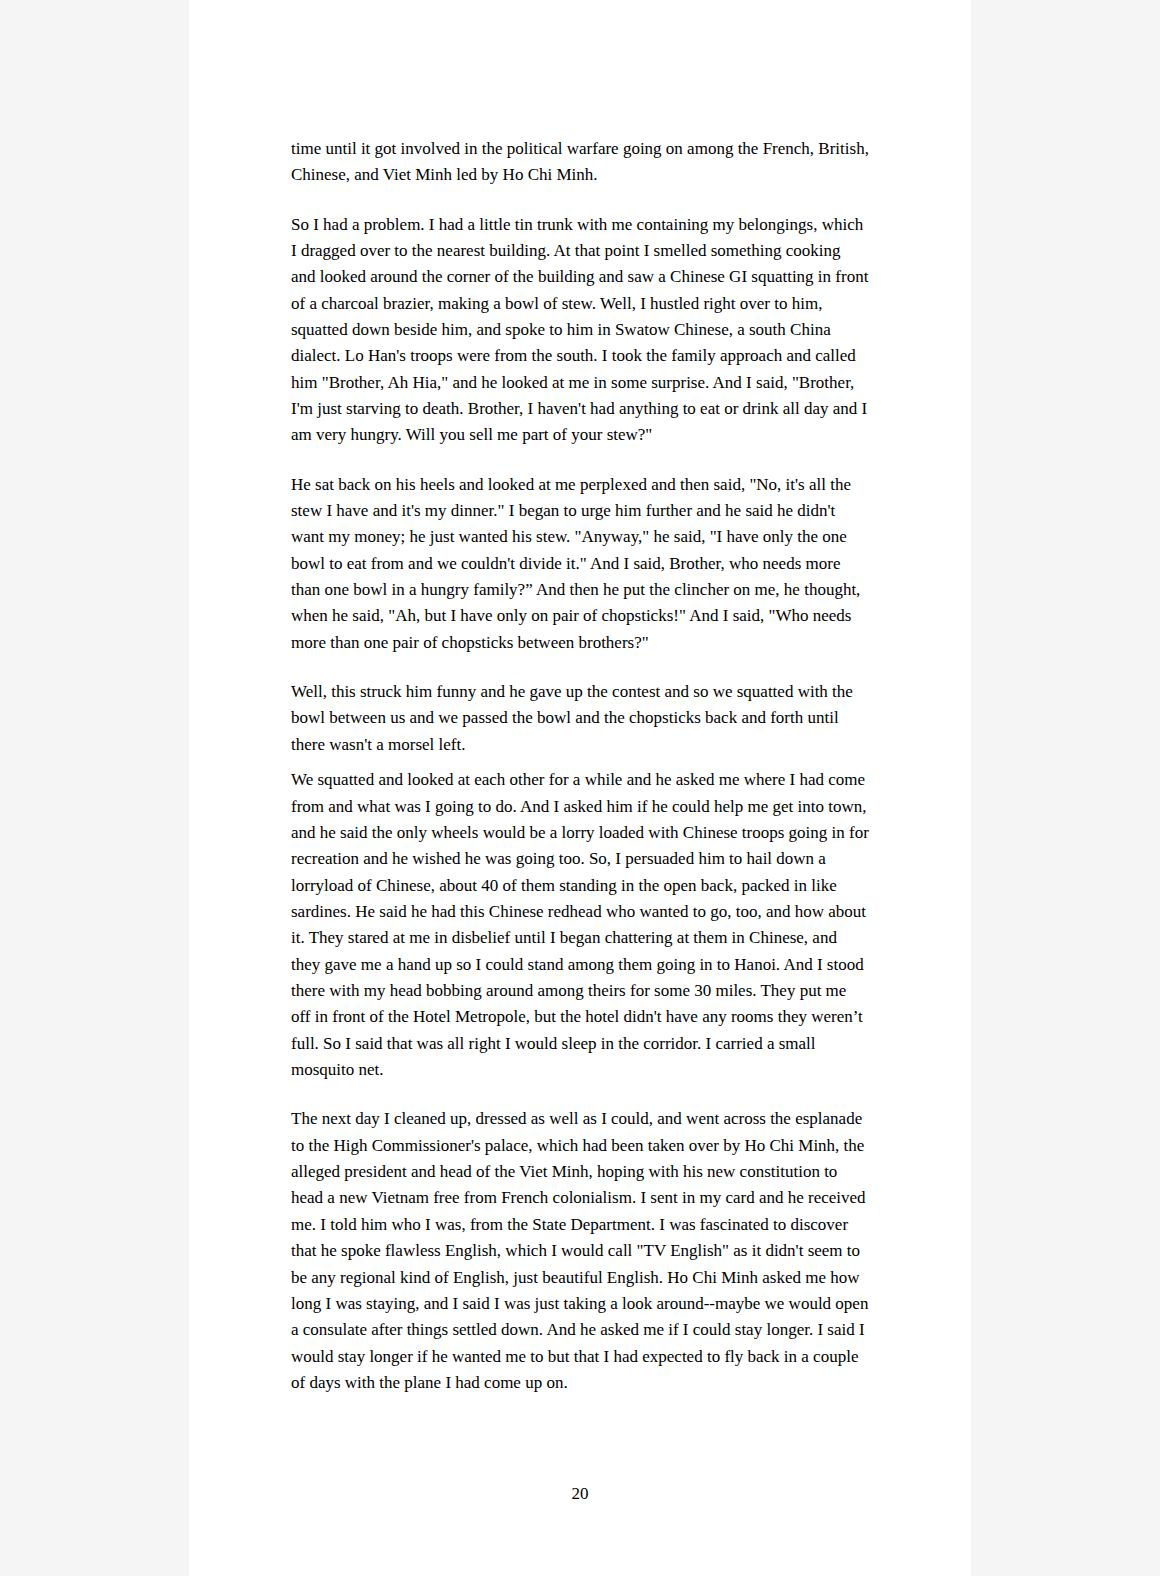time until it got involved in the political warfare going on among the French, British, Chinese, and Viet Minh led by Ho Chi Minh.
So I had a problem. I had a little tin trunk with me containing my belongings, which I dragged over to the nearest building. At that point I smelled something cooking and looked around the corner of the building and saw a Chinese GI squatting in front of a charcoal brazier, making a bowl of stew. Well, I hustled right over to him, squatted down beside him, and spoke to him in Swatow Chinese, a south China dialect. Lo Han's troops were from the south. I took the family approach and called him "Brother, Ah Hia," and he looked at me in some surprise. And I said, "Brother, I'm just starving to death. Brother, I haven't had anything to eat or drink all day and I am very hungry. Will you sell me part of your stew?"
He sat back on his heels and looked at me perplexed and then said, "No, it's all the stew I have and it's my dinner." I began to urge him further and he said he didn't want my money; he just wanted his stew. "Anyway," he said, "I have only the one bowl to eat from and we couldn't divide it." And I said, Brother, who needs more than one bowl in a hungry family?” And then he put the clincher on me, he thought, when he said, "Ah, but I have only on pair of chopsticks!" And I said, "Who needs more than one pair of chopsticks between brothers?"
Well, this struck him funny and he gave up the contest and so we squatted with the bowl between us and we passed the bowl and the chopsticks back and forth until there wasn't a morsel left.
We squatted and looked at each other for a while and he asked me where I had come from and what was I going to do. And I asked him if he could help me get into town, and he said the only wheels would be a lorry loaded with Chinese troops going in for recreation and he wished he was going too. So, I persuaded him to hail down a lorryload of Chinese, about 40 of them standing in the open back, packed in like sardines. He said he had this Chinese redhead who wanted to go, too, and how about it. They stared at me in disbelief until I began chattering at them in Chinese, and they gave me a hand up so I could stand among them going in to Hanoi. And I stood there with my head bobbing around among theirs for some 30 miles. They put me off in front of the Hotel Metropole, but the hotel didn't have any rooms they weren’t full. So I said that was all right I would sleep in the corridor. I carried a small mosquito net.
The next day I cleaned up, dressed as well as I could, and went across the esplanade to the High Commissioner's palace, which had been taken over by Ho Chi Minh, the alleged president and head of the Viet Minh, hoping with his new constitution to head a new Vietnam free from French colonialism. I sent in my card and he received me. I told him who I was, from the State Department. I was fascinated to discover that he spoke flawless English, which I would call "TV English" as it didn't seem to be any regional kind of English, just beautiful English. Ho Chi Minh asked me how long I was staying, and I said I was just taking a look around--maybe we would open a consulate after things settled down. And he asked me if I could stay longer. I said I would stay longer if he wanted me to but that I had expected to fly back in a couple of days with the plane I had come up on.
20